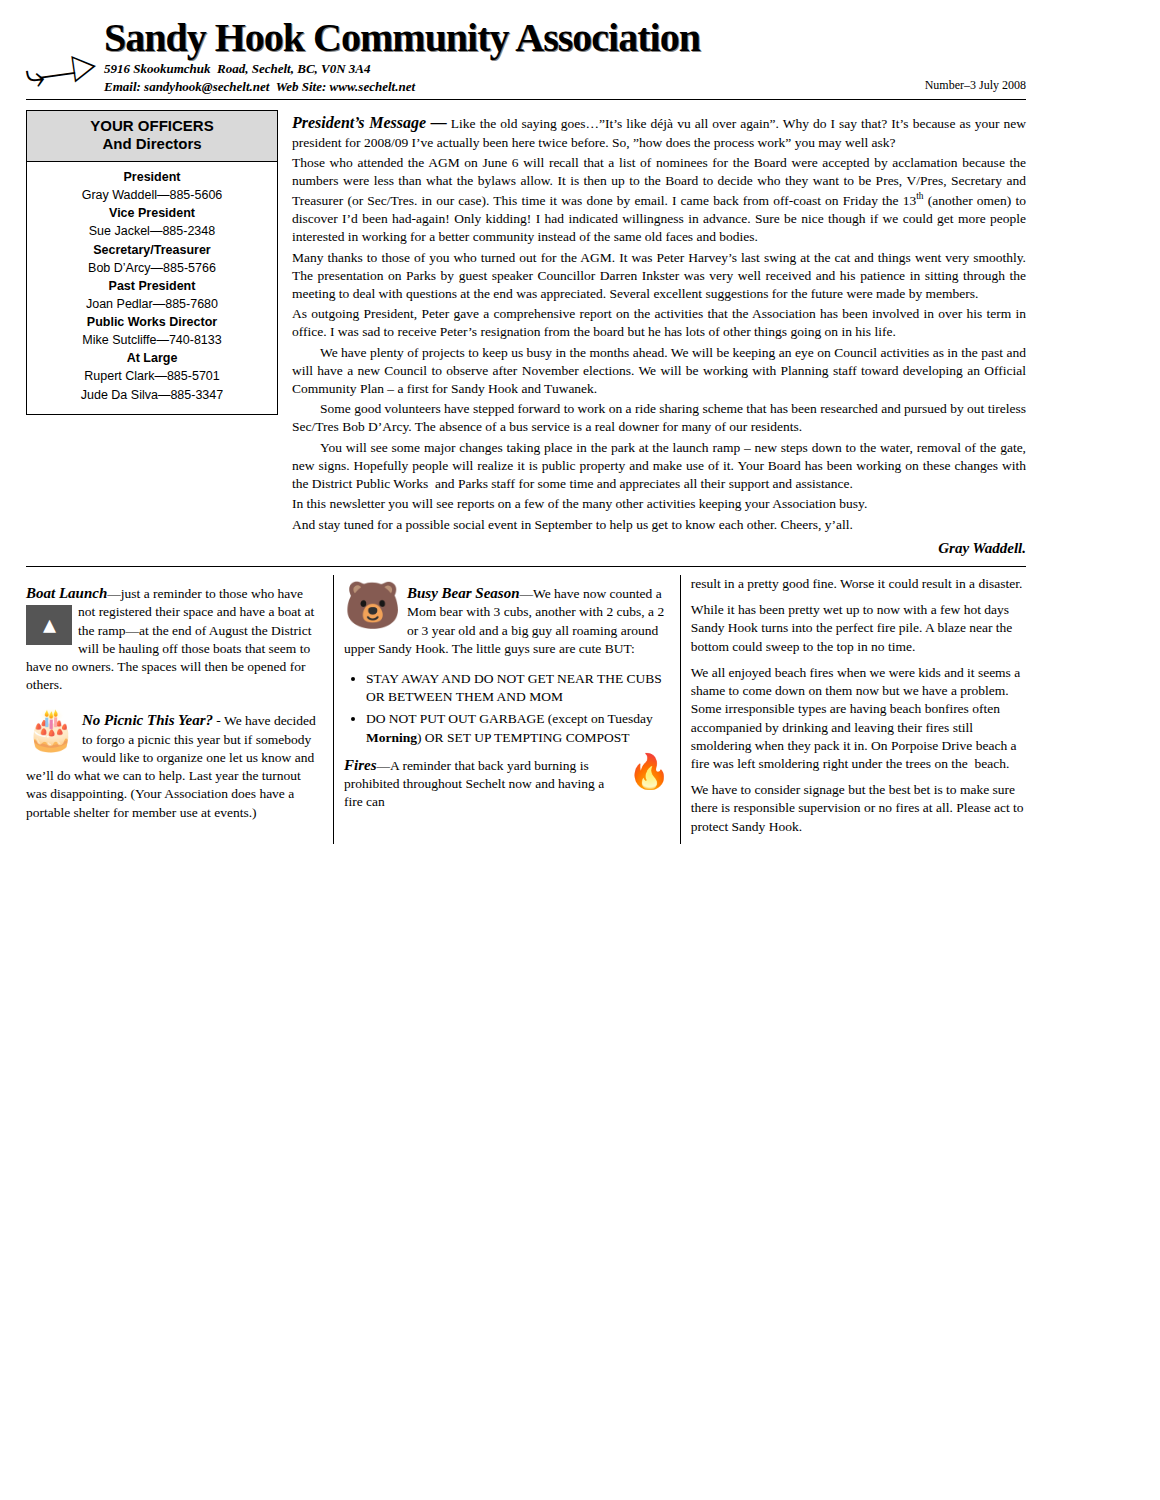⤷—▷
Sandy Hook Community Association
5916 Skookumchuk Road, Sechelt, BC, V0N 3A4
Email: sandyhook@sechelt.net Web Site: www.sechelt.net
Number–3 July 2008
YOUR OFFICERS
And Directors
President
Gray Waddell—885-5606
Vice President
Sue Jackel—885-2348
Secretary/Treasurer
Bob D’Arcy—885-5766
Past President
Joan Pedlar—885-7680
Public Works Director
Mike Sutcliffe—740-8133
At Large
Rupert Clark—885-5701
Jude Da Silva—885-3347
President’s Message —
Like the old saying goes…”It’s like déjà vu all over again”. Why do I say that? It’s because as your new president for 2008/09 I’ve actually been here twice before. So, ”how does the process work” you may well ask?
Those who attended the AGM on June 6 will recall that a list of nominees for the Board were accepted by acclamation because the numbers were less than what the bylaws allow. It is then up to the Board to decide who they want to be Pres, V/Pres, Secretary and Treasurer (or Sec/Tres. in our case). This time it was done by email. I came back from off-coast on Friday the 13th (another omen) to discover I’d been had-again! Only kidding! I had indicated willingness in advance. Sure be nice though if we could get more people interested in working for a better community instead of the same old faces and bodies.
Many thanks to those of you who turned out for the AGM. It was Peter Harvey’s last swing at the cat and things went very smoothly. The presentation on Parks by guest speaker Councillor Darren Inkster was very well received and his patience in sitting through the meeting to deal with questions at the end was appreciated. Several excellent suggestions for the future were made by members.
As outgoing President, Peter gave a comprehensive report on the activities that the Association has been involved in over his term in office. I was sad to receive Peter’s resignation from the board but he has lots of other things going on in his life.
We have plenty of projects to keep us busy in the months ahead. We will be keeping an eye on Council activities as in the past and will have a new Council to observe after November elections. We will be working with Planning staff toward developing an Official Community Plan – a first for Sandy Hook and Tuwanek.
Some good volunteers have stepped forward to work on a ride sharing scheme that has been researched and pursued by out tireless Sec/Tres Bob D’Arcy. The absence of a bus service is a real downer for many of our residents.
You will see some major changes taking place in the park at the launch ramp – new steps down to the water, removal of the gate, new signs. Hopefully people will realize it is public property and make use of it. Your Board has been working on these changes with the District Public Works and Parks staff for some time and appreciates all their support and assistance.
In this newsletter you will see reports on a few of the many other activities keeping your Association busy.
And stay tuned for a possible social event in September to help us get to know each other. Cheers, y’all.
Gray Waddell.
Boat Launch
—just a reminder to those who have not registered their ▴ space and have a boat at the ramp—at the end of August the District will be hauling off those boats that seem to have no owners. The spaces will then be opened for others.
No Picnic This Year?
- We have 🎂 decided to forgo a picnic this year but if somebody would like to organize one let us know and we’ll do what we can to help. Last year the turnout was disappointing. (Your Association does have a portable shelter for member use at events.)
Busy Bear Season
—We have now 🐻 counted a Mom bear with 3 cubs, another with 2 cubs, a 2 or 3 year old and a big guy all roaming around upper Sandy Hook. The little guys sure are cute BUT:
STAY AWAY AND DO NOT GET NEAR THE CUBS OR BETWEEN THEM AND MOM
DO NOT PUT OUT GARBAGE (except on Tuesday Morning) OR SET UP TEMPTING COMPOST
Fires
—A reminder that 🔥 back yard burning is prohibited throughout Sechelt now and having a fire can
result in a pretty good fine. Worse it could result in a disaster.
While it has been pretty wet up to now with a few hot days Sandy Hook turns into the perfect fire pile. A blaze near the bottom could sweep to the top in no time.
We all enjoyed beach fires when we were kids and it seems a shame to come down on them now but we have a problem. Some irresponsible types are having beach bonfires often accompanied by drinking and leaving their fires still smoldering when they pack it in. On Porpoise Drive beach a fire was left smoldering right under the trees on the beach.
We have to consider signage but the best bet is to make sure there is responsible supervision or no fires at all. Please act to protect Sandy Hook.